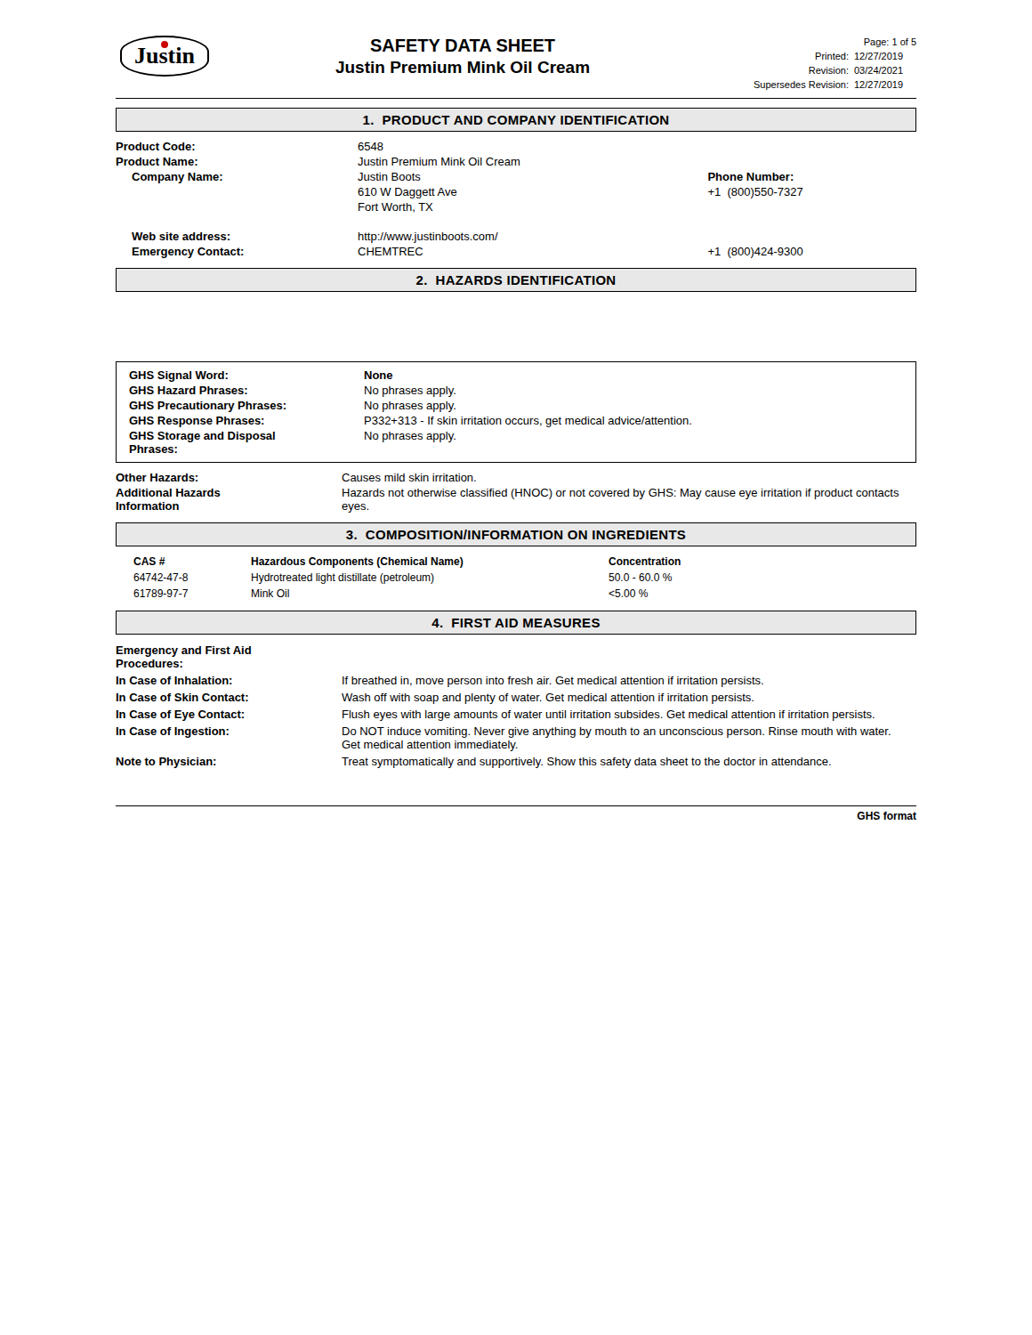Justin
SAFETY DATA SHEET
Justin Premium Mink Oil Cream
Page: 1 of 5
Printed: 12/27/2019
Revision: 03/24/2021
Supersedes Revision: 12/27/2019
1. PRODUCT AND COMPANY IDENTIFICATION
| Product Code: | 6548 | |
| Product Name: | Justin Premium Mink Oil Cream | |
| Company Name: | Justin Boots | Phone Number: |
| | 610 W Daggett Ave | +1 (800)550-7327 |
| | Fort Worth, TX | |
| Web site address: | http://www.justinboots.com/ | |
| Emergency Contact: | CHEMTREC | +1 (800)424-9300 |
2. HAZARDS IDENTIFICATION
| GHS Signal Word: | None |
| GHS Hazard Phrases: | No phrases apply. |
| GHS Precautionary Phrases: | No phrases apply. |
| GHS Response Phrases: | P332+313 - If skin irritation occurs, get medical advice/attention. |
| GHS Storage and Disposal Phrases: | No phrases apply. |
| Other Hazards: | Causes mild skin irritation. |
| Additional Hazards Information | Hazards not otherwise classified (HNOC) or not covered by GHS: May cause eye irritation if product contacts eyes. |
3. COMPOSITION/INFORMATION ON INGREDIENTS
| CAS # | Hazardous Components (Chemical Name) | Concentration |
| --- | --- | --- |
| 64742-47-8 | Hydrotreated light distillate (petroleum) | 50.0 - 60.0 % |
| 61789-97-7 | Mink Oil | <5.00 % |
4. FIRST AID MEASURES
| Emergency and First Aid Procedures: | |
| In Case of Inhalation: | If breathed in, move person into fresh air. Get medical attention if irritation persists. |
| In Case of Skin Contact: | Wash off with soap and plenty of water. Get medical attention if irritation persists. |
| In Case of Eye Contact: | Flush eyes with large amounts of water until irritation subsides. Get medical attention if irritation persists. |
| In Case of Ingestion: | Do NOT induce vomiting. Never give anything by mouth to an unconscious person. Rinse mouth with water. Get medical attention immediately. |
| Note to Physician: | Treat symptomatically and supportively. Show this safety data sheet to the doctor in attendance. |
GHS format